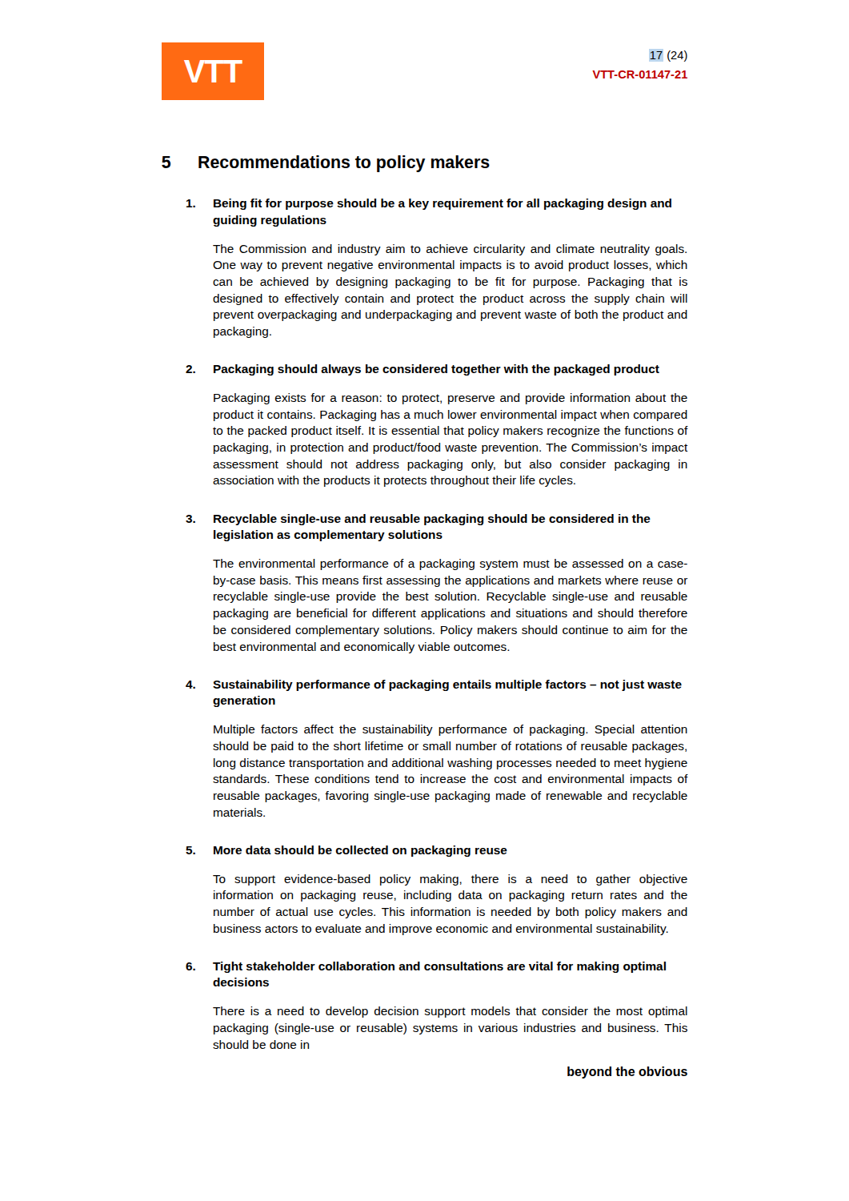VTT
17 (24)
VTT-CR-01147-21
5 Recommendations to policy makers
Being fit for purpose should be a key requirement for all packaging design and guiding regulations
The Commission and industry aim to achieve circularity and climate neutrality goals. One way to prevent negative environmental impacts is to avoid product losses, which can be achieved by designing packaging to be fit for purpose. Packaging that is designed to effectively contain and protect the product across the supply chain will prevent overpackaging and underpackaging and prevent waste of both the product and packaging.
Packaging should always be considered together with the packaged product
Packaging exists for a reason: to protect, preserve and provide information about the product it contains. Packaging has a much lower environmental impact when compared to the packed product itself. It is essential that policy makers recognize the functions of packaging, in protection and product/food waste prevention. The Commission’s impact assessment should not address packaging only, but also consider packaging in association with the products it protects throughout their life cycles.
Recyclable single-use and reusable packaging should be considered in the legislation as complementary solutions
The environmental performance of a packaging system must be assessed on a case-by-case basis. This means first assessing the applications and markets where reuse or recyclable single-use provide the best solution. Recyclable single-use and reusable packaging are beneficial for different applications and situations and should therefore be considered complementary solutions. Policy makers should continue to aim for the best environmental and economically viable outcomes.
Sustainability performance of packaging entails multiple factors – not just waste generation
Multiple factors affect the sustainability performance of packaging. Special attention should be paid to the short lifetime or small number of rotations of reusable packages, long distance transportation and additional washing processes needed to meet hygiene standards. These conditions tend to increase the cost and environmental impacts of reusable packages, favoring single-use packaging made of renewable and recyclable materials.
More data should be collected on packaging reuse
To support evidence-based policy making, there is a need to gather objective information on packaging reuse, including data on packaging return rates and the number of actual use cycles. This information is needed by both policy makers and business actors to evaluate and improve economic and environmental sustainability.
Tight stakeholder collaboration and consultations are vital for making optimal decisions
There is a need to develop decision support models that consider the most optimal packaging (single-use or reusable) systems in various industries and business. This should be done in
beyond the obvious